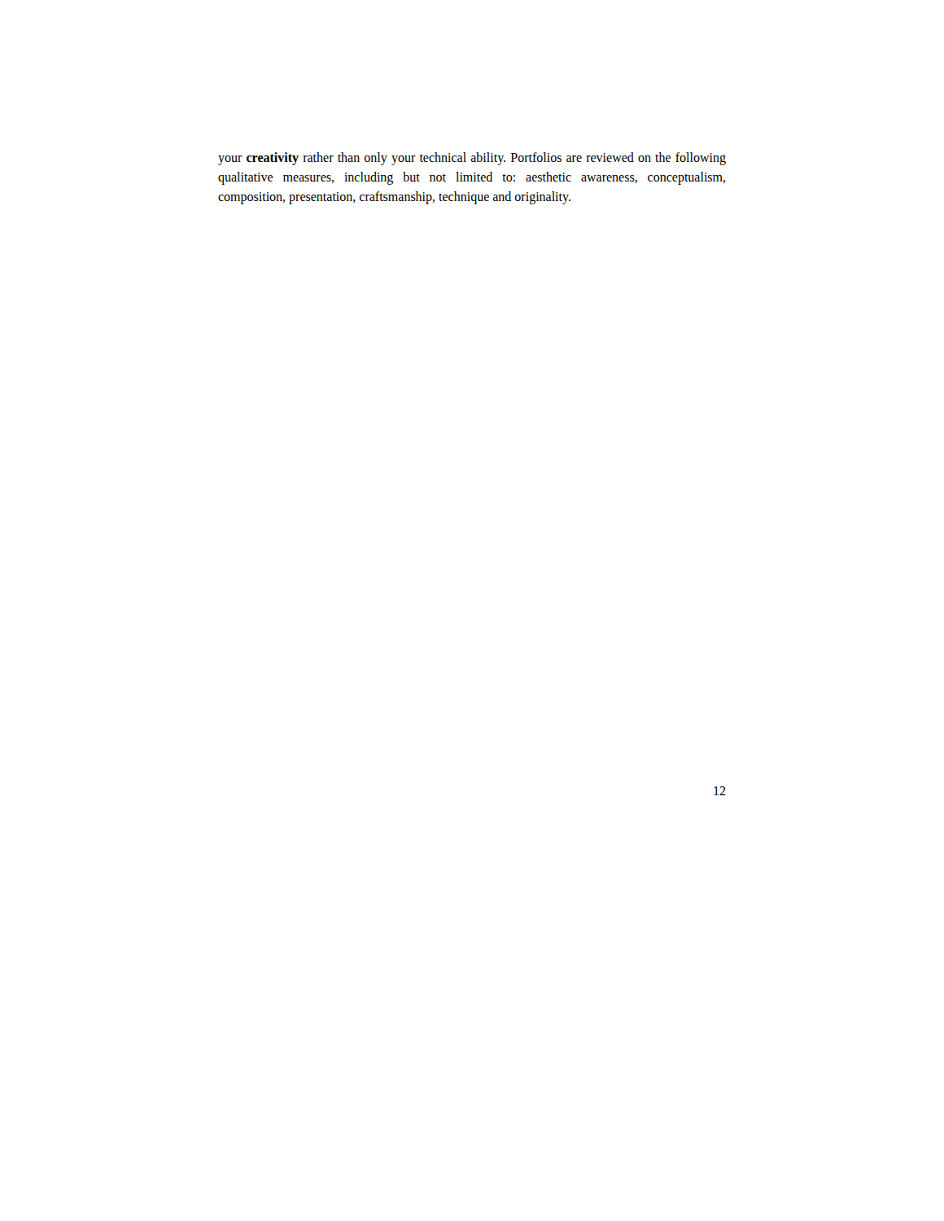your creativity rather than only your technical ability. Portfolios are reviewed on the following qualitative measures, including but not limited to: aesthetic awareness, conceptualism, composition, presentation, craftsmanship, technique and originality.
12